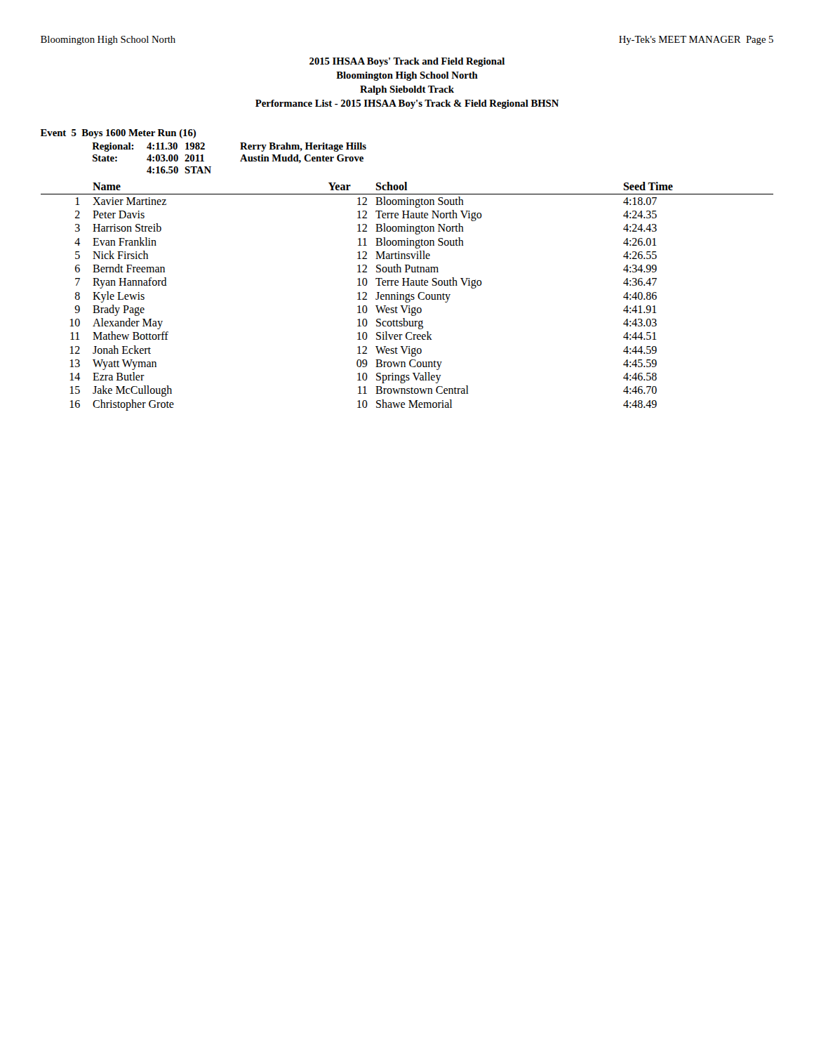Bloomington High School North Hy-Tek's MEET MANAGER Page 5
2015 IHSAA Boys' Track and Field Regional
Bloomington High School North
Ralph Sieboldt Track
Performance List - 2015 IHSAA Boy's Track & Field Regional BHSN
Event 5 Boys 1600 Meter Run (16)
| Regional: | 4:11.30 | 1982 | Rerry Brahm, Heritage Hills |
| State: | 4:03.00 | 2011 | Austin Mudd, Center Grove |
| | 4:16.50 | STAN | |
| | Name | Year | School | Seed Time |
| --- | --- | --- | --- | --- |
| 1 | Xavier Martinez | 12 | Bloomington South | 4:18.07 |
| 2 | Peter Davis | 12 | Terre Haute North Vigo | 4:24.35 |
| 3 | Harrison Streib | 12 | Bloomington North | 4:24.43 |
| 4 | Evan Franklin | 11 | Bloomington South | 4:26.01 |
| 5 | Nick Firsich | 12 | Martinsville | 4:26.55 |
| 6 | Berndt Freeman | 12 | South Putnam | 4:34.99 |
| 7 | Ryan Hannaford | 10 | Terre Haute South Vigo | 4:36.47 |
| 8 | Kyle Lewis | 12 | Jennings County | 4:40.86 |
| 9 | Brady Page | 10 | West Vigo | 4:41.91 |
| 10 | Alexander May | 10 | Scottsburg | 4:43.03 |
| 11 | Mathew Bottorff | 10 | Silver Creek | 4:44.51 |
| 12 | Jonah Eckert | 12 | West Vigo | 4:44.59 |
| 13 | Wyatt Wyman | 09 | Brown County | 4:45.59 |
| 14 | Ezra Butler | 10 | Springs Valley | 4:46.58 |
| 15 | Jake McCullough | 11 | Brownstown Central | 4:46.70 |
| 16 | Christopher Grote | 10 | Shawe Memorial | 4:48.49 |